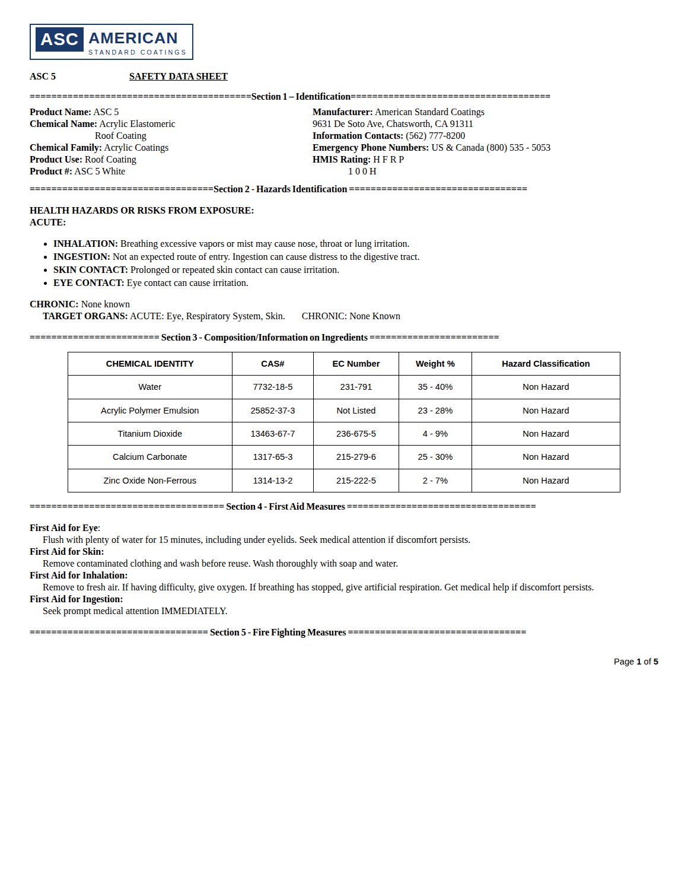ASC AMERICANSTANDARD COATINGS
ASC 5 SAFETY DATA SHEET
=========================================Section 1 – Identification=====================================
| Product Name: ASC 5 | Manufacturer: American Standard Coatings |
| Chemical Name: Acrylic Elastomeric | 9631 De Soto Ave, Chatsworth, CA 91311 |
| Roof Coating | Information Contacts: (562) 777-8200 |
| Chemical Family: Acrylic Coatings | Emergency Phone Numbers: US & Canada (800) 535 - 5053 |
| Product Use: Roof Coating | HMIS Rating: H F R P |
| Product #: ASC 5 White | 1 0 0 H |
==================================Section 2 - Hazards Identification =================================
HEALTH HAZARDS OR RISKS FROM EXPOSURE:
ACUTE:
INHALATION: Breathing excessive vapors or mist may cause nose, throat or lung irritation.
INGESTION: Not an expected route of entry. Ingestion can cause distress to the digestive tract.
SKIN CONTACT: Prolonged or repeated skin contact can cause irritation.
EYE CONTACT: Eye contact can cause irritation.
CHRONIC: None known
TARGET ORGANS: ACUTE: Eye, Respiratory System, Skin. CHRONIC: None Known
======================== Section 3 - Composition/Information on Ingredients ========================
| CHEMICAL IDENTITY | CAS# | EC Number | Weight % | Hazard Classification |
| --- | --- | --- | --- | --- |
| Water | 7732-18-5 | 231-791 | 35 - 40% | Non Hazard |
| Acrylic Polymer Emulsion | 25852-37-3 | Not Listed | 23 - 28% | Non Hazard |
| Titanium Dioxide | 13463-67-7 | 236-675-5 | 4 - 9% | Non Hazard |
| Calcium Carbonate | 1317-65-3 | 215-279-6 | 25 - 30% | Non Hazard |
| Zinc Oxide Non-Ferrous | 1314-13-2 | 215-222-5 | 2 - 7% | Non Hazard |
==================================== Section 4 - First Aid Measures ===================================
First Aid for Eye:
Flush with plenty of water for 15 minutes, including under eyelids. Seek medical attention if discomfort persists.
First Aid for Skin:
Remove contaminated clothing and wash before reuse. Wash thoroughly with soap and water.
First Aid for Inhalation:
Remove to fresh air. If having difficulty, give oxygen. If breathing has stopped, give artificial respiration. Get medical help if discomfort persists.
First Aid for Ingestion:
Seek prompt medical attention IMMEDIATELY.
================================= Section 5 - Fire Fighting Measures =================================
Page 1 of 5